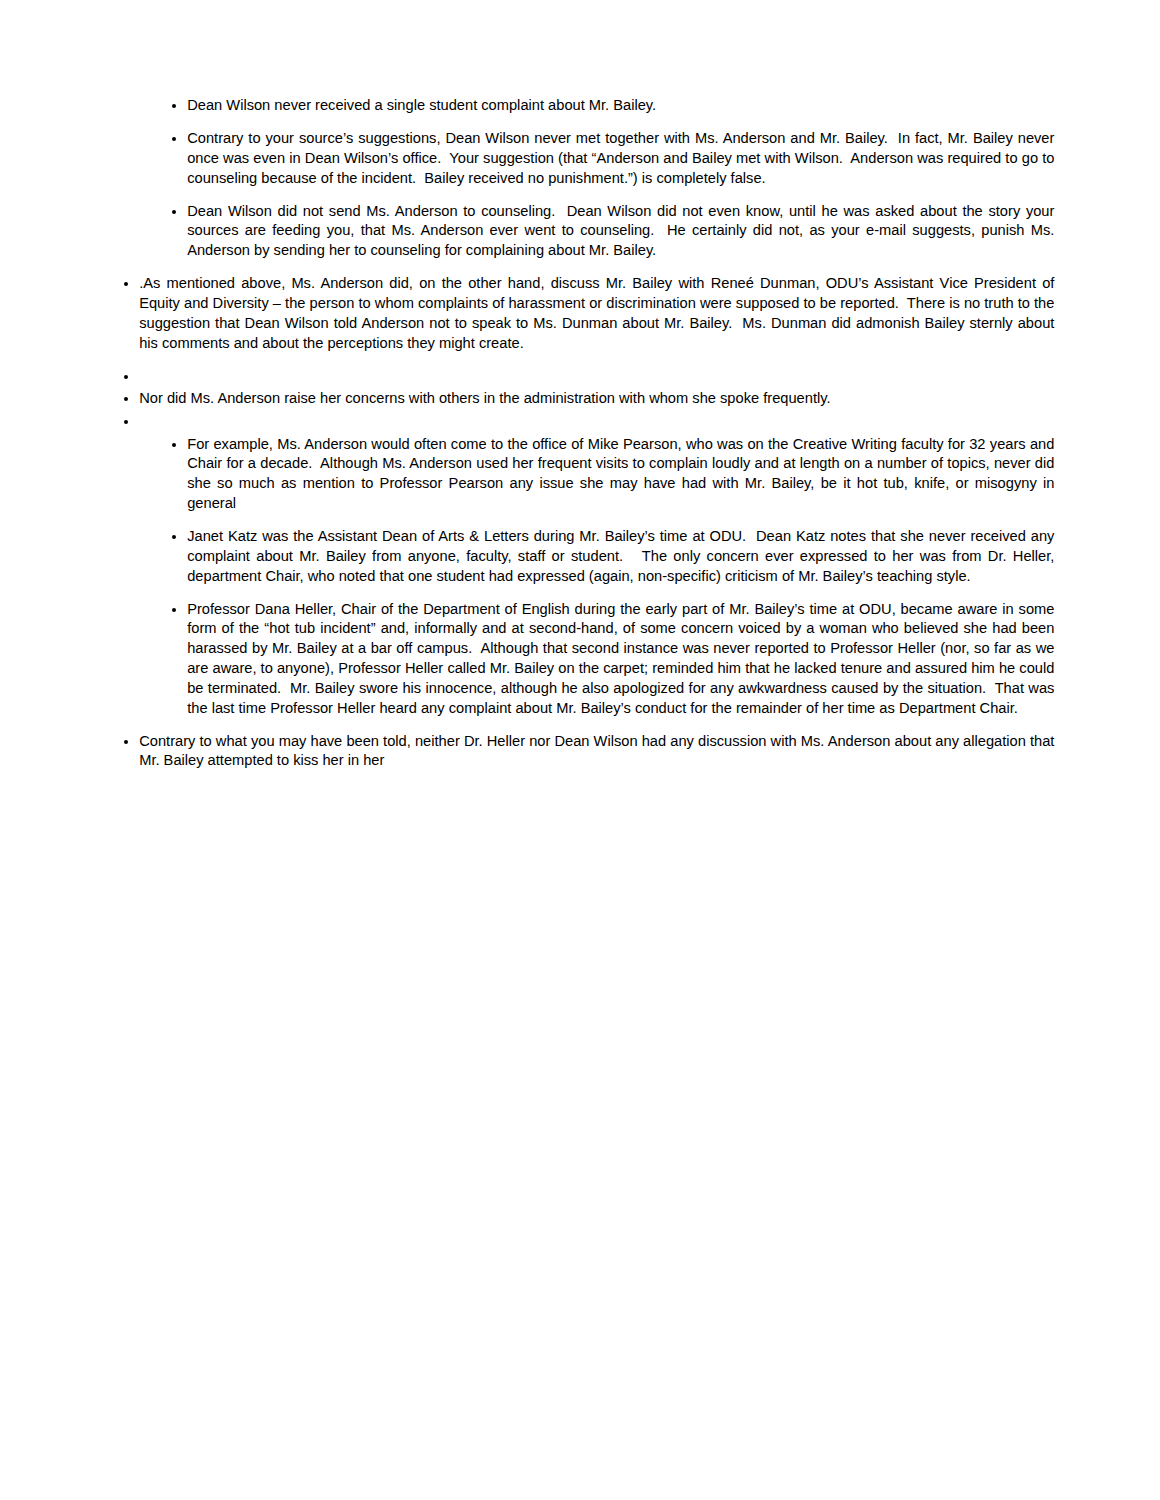Dean Wilson never received a single student complaint about Mr. Bailey.
Contrary to your source’s suggestions, Dean Wilson never met together with Ms. Anderson and Mr. Bailey. In fact, Mr. Bailey never once was even in Dean Wilson’s office. Your suggestion (that “Anderson and Bailey met with Wilson. Anderson was required to go to counseling because of the incident. Bailey received no punishment.”) is completely false.
Dean Wilson did not send Ms. Anderson to counseling. Dean Wilson did not even know, until he was asked about the story your sources are feeding you, that Ms. Anderson ever went to counseling. He certainly did not, as your e-mail suggests, punish Ms. Anderson by sending her to counseling for complaining about Mr. Bailey.
.As mentioned above, Ms. Anderson did, on the other hand, discuss Mr. Bailey with Reneé Dunman, ODU’s Assistant Vice President of Equity and Diversity – the person to whom complaints of harassment or discrimination were supposed to be reported. There is no truth to the suggestion that Dean Wilson told Anderson not to speak to Ms. Dunman about Mr. Bailey. Ms. Dunman did admonish Bailey sternly about his comments and about the perceptions they might create.
Nor did Ms. Anderson raise her concerns with others in the administration with whom she spoke frequently.
For example, Ms. Anderson would often come to the office of Mike Pearson, who was on the Creative Writing faculty for 32 years and Chair for a decade. Although Ms. Anderson used her frequent visits to complain loudly and at length on a number of topics, never did she so much as mention to Professor Pearson any issue she may have had with Mr. Bailey, be it hot tub, knife, or misogyny in general
Janet Katz was the Assistant Dean of Arts & Letters during Mr. Bailey’s time at ODU. Dean Katz notes that she never received any complaint about Mr. Bailey from anyone, faculty, staff or student. The only concern ever expressed to her was from Dr. Heller, department Chair, who noted that one student had expressed (again, non-specific) criticism of Mr. Bailey’s teaching style.
Professor Dana Heller, Chair of the Department of English during the early part of Mr. Bailey’s time at ODU, became aware in some form of the “hot tub incident” and, informally and at second-hand, of some concern voiced by a woman who believed she had been harassed by Mr. Bailey at a bar off campus. Although that second instance was never reported to Professor Heller (nor, so far as we are aware, to anyone), Professor Heller called Mr. Bailey on the carpet; reminded him that he lacked tenure and assured him he could be terminated. Mr. Bailey swore his innocence, although he also apologized for any awkwardness caused by the situation. That was the last time Professor Heller heard any complaint about Mr. Bailey’s conduct for the remainder of her time as Department Chair.
Contrary to what you may have been told, neither Dr. Heller nor Dean Wilson had any discussion with Ms. Anderson about any allegation that Mr. Bailey attempted to kiss her in her